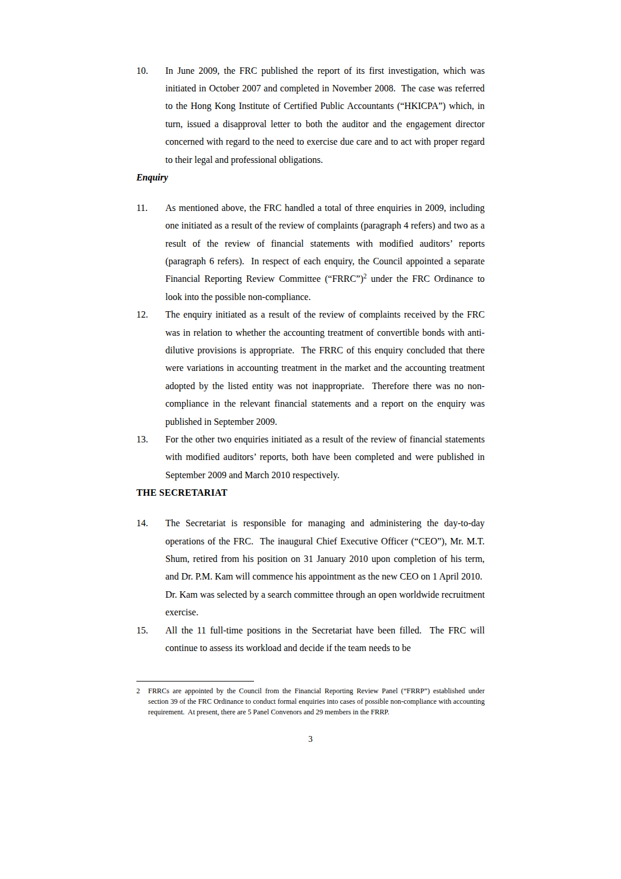10.
In June 2009, the FRC published the report of its first investigation, which was initiated in October 2007 and completed in November 2008. The case was referred to the Hong Kong Institute of Certified Public Accountants (“HKICPA”) which, in turn, issued a disapproval letter to both the auditor and the engagement director concerned with regard to the need to exercise due care and to act with proper regard to their legal and professional obligations.
Enquiry
11.
As mentioned above, the FRC handled a total of three enquiries in 2009, including one initiated as a result of the review of complaints (paragraph 4 refers) and two as a result of the review of financial statements with modified auditors’ reports (paragraph 6 refers). In respect of each enquiry, the Council appointed a separate Financial Reporting Review Committee (“FRRC”)2 under the FRC Ordinance to look into the possible non-compliance.
12.
The enquiry initiated as a result of the review of complaints received by the FRC was in relation to whether the accounting treatment of convertible bonds with anti-dilutive provisions is appropriate. The FRRC of this enquiry concluded that there were variations in accounting treatment in the market and the accounting treatment adopted by the listed entity was not inappropriate. Therefore there was no non-compliance in the relevant financial statements and a report on the enquiry was published in September 2009.
13.
For the other two enquiries initiated as a result of the review of financial statements with modified auditors’ reports, both have been completed and were published in September 2009 and March 2010 respectively.
THE SECRETARIAT
14.
The Secretariat is responsible for managing and administering the day-to-day operations of the FRC. The inaugural Chief Executive Officer (“CEO”), Mr. M.T. Shum, retired from his position on 31 January 2010 upon completion of his term, and Dr. P.M. Kam will commence his appointment as the new CEO on 1 April 2010. Dr. Kam was selected by a search committee through an open worldwide recruitment exercise.
15.
All the 11 full-time positions in the Secretariat have been filled. The FRC will continue to assess its workload and decide if the team needs to be
2
FRRCs are appointed by the Council from the Financial Reporting Review Panel (“FRRP”) established under section 39 of the FRC Ordinance to conduct formal enquiries into cases of possible non-compliance with accounting requirement. At present, there are 5 Panel Convenors and 29 members in the FRRP.
3